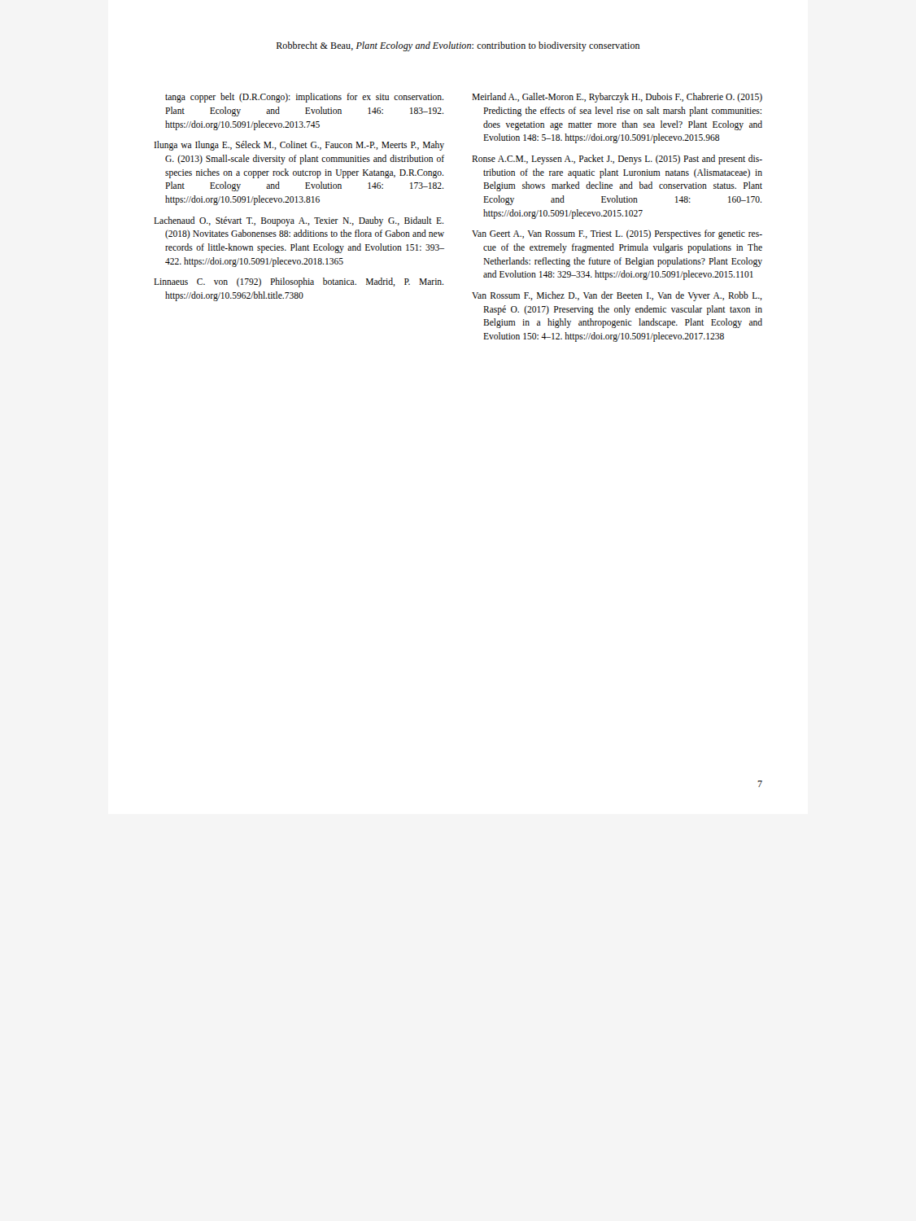Robbrecht & Beau, Plant Ecology and Evolution: contribution to biodiversity conservation
tanga copper belt (D.R.Congo): implications for ex situ conservation. Plant Ecology and Evolution 146: 183–192. https://doi.org/10.5091/plecevo.2013.745
Ilunga wa Ilunga E., Séleck M., Colinet G., Faucon M.-P., Meerts P., Mahy G. (2013) Small-scale diversity of plant communities and distribution of species niches on a copper rock outcrop in Upper Katanga, D.R.Congo. Plant Ecology and Evolution 146: 173–182. https://doi.org/10.5091/plecevo.2013.816
Lachenaud O., Stévart T., Boupoya A., Texier N., Dauby G., Bidault E. (2018) Novitates Gabonenses 88: additions to the flora of Gabon and new records of little-known species. Plant Ecology and Evolution 151: 393–422. https://doi.org/10.5091/plecevo.2018.1365
Linnaeus C. von (1792) Philosophia botanica. Madrid, P. Marin. https://doi.org/10.5962/bhl.title.7380
Meirland A., Gallet-Moron E., Rybarczyk H., Dubois F., Chabrerie O. (2015) Predicting the effects of sea level rise on salt marsh plant communities: does vegetation age matter more than sea level? Plant Ecology and Evolution 148: 5–18. https://doi.org/10.5091/plecevo.2015.968
Ronse A.C.M., Leyssen A., Packet J., Denys L. (2015) Past and present distribution of the rare aquatic plant Luronium natans (Alismataceae) in Belgium shows marked decline and bad conservation status. Plant Ecology and Evolution 148: 160–170. https://doi.org/10.5091/plecevo.2015.1027
Van Geert A., Van Rossum F., Triest L. (2015) Perspectives for genetic rescue of the extremely fragmented Primula vulgaris populations in The Netherlands: reflecting the future of Belgian populations? Plant Ecology and Evolution 148: 329–334. https://doi.org/10.5091/plecevo.2015.1101
Van Rossum F., Michez D., Van der Beeten I., Van de Vyver A., Robb L., Raspé O. (2017) Preserving the only endemic vascular plant taxon in Belgium in a highly anthropogenic landscape. Plant Ecology and Evolution 150: 4–12. https://doi.org/10.5091/plecevo.2017.1238
7